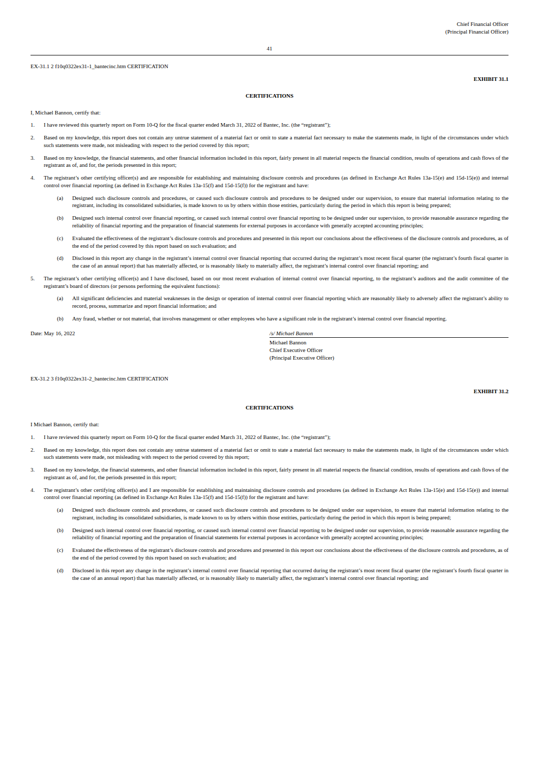Chief Financial Officer
(Principal Financial Officer)
41
EX-31.1 2 f10q0322ex31-1_bantecinc.htm CERTIFICATION
EXHIBIT 31.1
CERTIFICATIONS
I, Michael Bannon, certify that:
I have reviewed this quarterly report on Form 10-Q for the fiscal quarter ended March 31, 2022 of Bantec, Inc. (the “registrant”);
Based on my knowledge, this report does not contain any untrue statement of a material fact or omit to state a material fact necessary to make the statements made, in light of the circumstances under which such statements were made, not misleading with respect to the period covered by this report;
Based on my knowledge, the financial statements, and other financial information included in this report, fairly present in all material respects the financial condition, results of operations and cash flows of the registrant as of, and for, the periods presented in this report;
The registrant’s other certifying officer(s) and are responsible for establishing and maintaining disclosure controls and procedures (as defined in Exchange Act Rules 13a-15(e) and 15d-15(e)) and internal control over financial reporting (as defined in Exchange Act Rules 13a-15(f) and 15d-15(f)) for the registrant and have:
Designed such disclosure controls and procedures, or caused such disclosure controls and procedures to be designed under our supervision, to ensure that material information relating to the registrant, including its consolidated subsidiaries, is made known to us by others within those entities, particularly during the period in which this report is being prepared;
Designed such internal control over financial reporting, or caused such internal control over financial reporting to be designed under our supervision, to provide reasonable assurance regarding the reliability of financial reporting and the preparation of financial statements for external purposes in accordance with generally accepted accounting principles;
Evaluated the effectiveness of the registrant’s disclosure controls and procedures and presented in this report our conclusions about the effectiveness of the disclosure controls and procedures, as of the end of the period covered by this report based on such evaluation; and
Disclosed in this report any change in the registrant’s internal control over financial reporting that occurred during the registrant’s most recent fiscal quarter (the registrant’s fourth fiscal quarter in the case of an annual report) that has materially affected, or is reasonably likely to materially affect, the registrant’s internal control over financial reporting; and
The registrant’s other certifying officer(s) and I have disclosed, based on our most recent evaluation of internal control over financial reporting, to the registrant’s auditors and the audit committee of the registrant’s board of directors (or persons performing the equivalent functions):
All significant deficiencies and material weaknesses in the design or operation of internal control over financial reporting which are reasonably likely to adversely affect the registrant’s ability to record, process, summarize and report financial information; and
Any fraud, whether or not material, that involves management or other employees who have a significant role in the registrant’s internal control over financial reporting.
| Date: May 16, 2022 | /s/ Michael Bannon Michael Bannon Chief Executive Officer (Principal Executive Officer) |
EX-31.2 3 f10q0322ex31-2_bantecinc.htm CERTIFICATION
EXHIBIT 31.2
CERTIFICATIONS
I Michael Bannon, certify that:
I have reviewed this quarterly report on Form 10-Q for the fiscal quarter ended March 31, 2022 of Bantec, Inc. (the “registrant”);
Based on my knowledge, this report does not contain any untrue statement of a material fact or omit to state a material fact necessary to make the statements made, in light of the circumstances under which such statements were made, not misleading with respect to the period covered by this report;
Based on my knowledge, the financial statements, and other financial information included in this report, fairly present in all material respects the financial condition, results of operations and cash flows of the registrant as of, and for, the periods presented in this report;
The registrant’s other certifying officer(s) and I are responsible for establishing and maintaining disclosure controls and procedures (as defined in Exchange Act Rules 13a-15(e) and 15d-15(e)) and internal control over financial reporting (as defined in Exchange Act Rules 13a-15(f) and 15d-15(f)) for the registrant and have:
Designed such disclosure controls and procedures, or caused such disclosure controls and procedures to be designed under our supervision, to ensure that material information relating to the registrant, including its consolidated subsidiaries, is made known to us by others within those entities, particularly during the period in which this report is being prepared;
Designed such internal control over financial reporting, or caused such internal control over financial reporting to be designed under our supervision, to provide reasonable assurance regarding the reliability of financial reporting and the preparation of financial statements for external purposes in accordance with generally accepted accounting principles;
Evaluated the effectiveness of the registrant’s disclosure controls and procedures and presented in this report our conclusions about the effectiveness of the disclosure controls and procedures, as of the end of the period covered by this report based on such evaluation; and
Disclosed in this report any change in the registrant’s internal control over financial reporting that occurred during the registrant’s most recent fiscal quarter (the registrant’s fourth fiscal quarter in the case of an annual report) that has materially affected, or is reasonably likely to materially affect, the registrant’s internal control over financial reporting; and